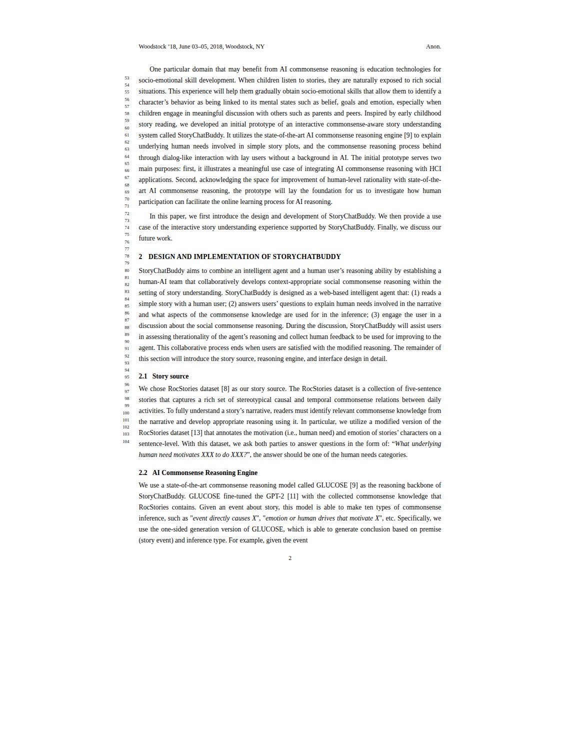Woodstock ’18, June 03–05, 2018, Woodstock, NY
Anon.
53
54
55
56
57
58
59
60
61
62
63
64
65
66
67
68
69
70
71
72
73
74
75
76
77
78
79
80
81
82
83
84
85
86
87
88
89
90
91
92
93
94
95
96
97
98
99
100
101
102
103
104
One particular domain that may benefit from AI commonsense reasoning is education technologies for socio-emotional skill development. When children listen to stories, they are naturally exposed to rich social situations. This experience will help them gradually obtain socio-emotional skills that allow them to identify a character’s behavior as being linked to its mental states such as belief, goals and emotion, especially when children engage in meaningful discussion with others such as parents and peers. Inspired by early childhood story reading, we developed an initial prototype of an interactive commonsense-aware story understanding system called StoryChatBuddy. It utilizes the state-of-the-art AI commonsense reasoning engine [9] to explain underlying human needs involved in simple story plots, and the commonsense reasoning process behind through dialog-like interaction with lay users without a background in AI. The initial prototype serves two main purposes: first, it illustrates a meaningful use case of integrating AI commonsense reasoning with HCI applications. Second, acknowledging the space for improvement of human-level rationality with state-of-the-art AI commonsense reasoning, the prototype will lay the foundation for us to investigate how human participation can facilitate the online learning process for AI reasoning.
In this paper, we first introduce the design and development of StoryChatBuddy. We then provide a use case of the interactive story understanding experience supported by StoryChatBuddy. Finally, we discuss our future work.
2 DESIGN AND IMPLEMENTATION OF STORYCHATBUDDY
StoryChatBuddy aims to combine an intelligent agent and a human user’s reasoning ability by establishing a human-AI team that collaboratively develops context-appropriate social commonsense reasoning within the setting of story understanding. StoryChatBuddy is designed as a web-based intelligent agent that: (1) reads a simple story with a human user; (2) answers users’ questions to explain human needs involved in the narrative and what aspects of the commonsense knowledge are used for in the inference; (3) engage the user in a discussion about the social commonsense reasoning. During the discussion, StoryChatBuddy will assist users in assessing therationality of the agent’s reasoning and collect human feedback to be used for improving to the agent. This collaborative process ends when users are satisfied with the modified reasoning. The remainder of this section will introduce the story source, reasoning engine, and interface design in detail.
2.1 Story source
We chose RocStories dataset [8] as our story source. The RocStories dataset is a collection of five-sentence stories that captures a rich set of stereotypical causal and temporal commonsense relations between daily activities. To fully understand a story’s narrative, readers must identify relevant commonsense knowledge from the narrative and develop appropriate reasoning using it. In particular, we utilize a modified version of the RocStories dataset [13] that annotates the motivation (i.e., human need) and emotion of stories’ characters on a sentence-level. With this dataset, we ask both parties to answer questions in the form of: “What underlying human need motivates XXX to do XXX?”, the answer should be one of the human needs categories.
2.2 AI Commonsense Reasoning Engine
We use a state-of-the-art commonsense reasoning model called GLUCOSE [9] as the reasoning backbone of StoryChatBuddy. GLUCOSE fine-tuned the GPT-2 [11] with the collected commonsense knowledge that RocStories contains. Given an event about story, this model is able to make ten types of commonsense inference, such as "event directly causes X", "emotion or human drives that motivate X", etc. Specifically, we use the one-sided generation version of GLUCOSE, which is able to generate conclusion based on premise (story event) and inference type. For example, given the event
2